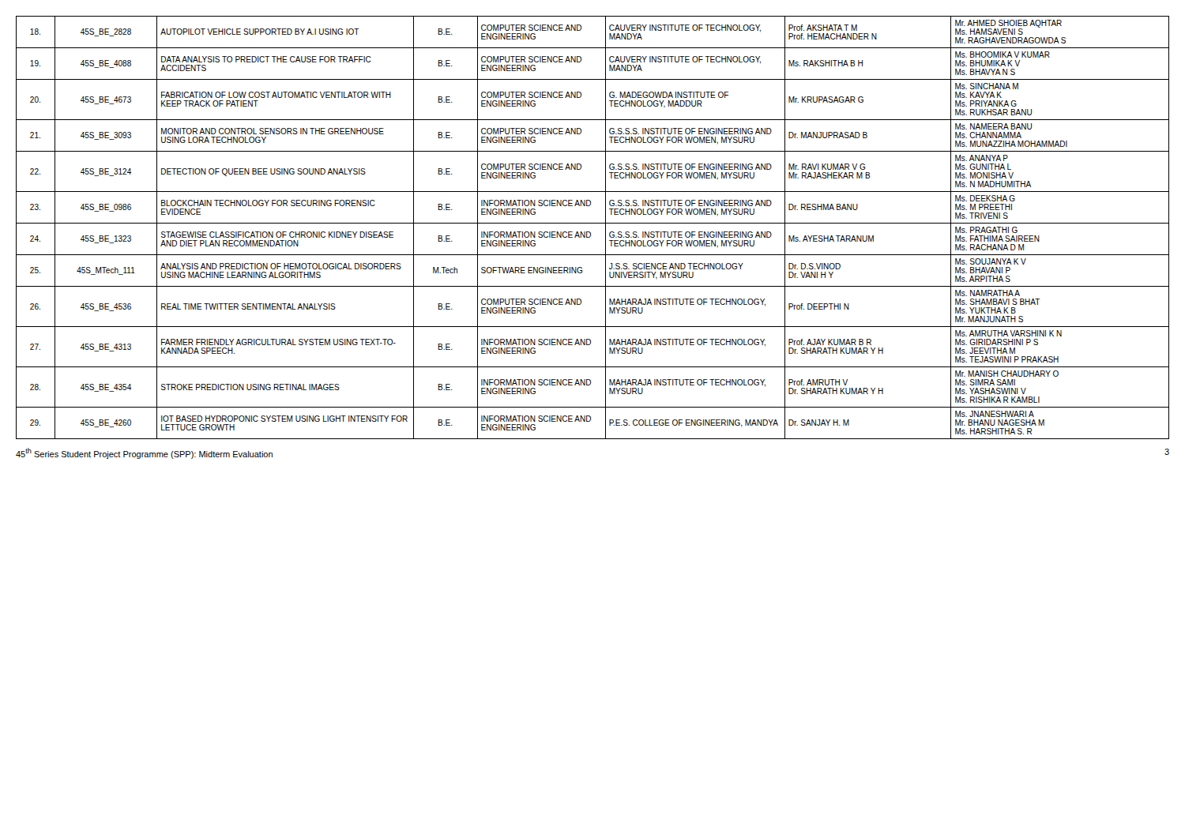| 18. | 45S_BE_2828 | AUTOPILOT VEHICLE SUPPORTED BY A.I USING IOT | B.E. | COMPUTER SCIENCE AND ENGINEERING | CAUVERY INSTITUTE OF TECHNOLOGY, MANDYA | Prof. AKSHATA T M Prof. HEMACHANDER N | Mr. AHMED SHOIEB AQHTAR Ms. HAMSAVENI S Mr. RAGHAVENDRAGOWDA S |
| 19. | 45S_BE_4088 | DATA ANALYSIS TO PREDICT THE CAUSE FOR TRAFFIC ACCIDENTS | B.E. | COMPUTER SCIENCE AND ENGINEERING | CAUVERY INSTITUTE OF TECHNOLOGY, MANDYA | Ms. RAKSHITHA B H | Ms. BHOOMIKA V KUMAR Ms. BHUMIKA K V Ms. BHAVYA N S |
| 20. | 45S_BE_4673 | FABRICATION OF LOW COST AUTOMATIC VENTILATOR WITH KEEP TRACK OF PATIENT | B.E. | COMPUTER SCIENCE AND ENGINEERING | G. MADEGOWDA INSTITUTE OF TECHNOLOGY, MADDUR | Mr. KRUPASAGAR G | Ms. SINCHANA M Ms. KAVYA K Ms. PRIYANKA G Ms. RUKHSAR BANU |
| 21. | 45S_BE_3093 | MONITOR AND CONTROL SENSORS IN THE GREENHOUSE USING LORA TECHNOLOGY | B.E. | COMPUTER SCIENCE AND ENGINEERING | G.S.S.S. INSTITUTE OF ENGINEERING AND TECHNOLOGY FOR WOMEN, MYSURU | Dr. MANJUPRASAD B | Ms. NAMEERA BANU Ms. CHANNAMMA Ms. MUNAZZIHA MOHAMMADI |
| 22. | 45S_BE_3124 | DETECTION OF QUEEN BEE USING SOUND ANALYSIS | B.E. | COMPUTER SCIENCE AND ENGINEERING | G.S.S.S. INSTITUTE OF ENGINEERING AND TECHNOLOGY FOR WOMEN, MYSURU | Mr. RAVI KUMAR V G Mr. RAJASHEKAR M B | Ms. ANANYA P Ms. GUNITHA L Ms. MONISHA V Ms. N MADHUMITHA |
| 23. | 45S_BE_0986 | BLOCKCHAIN TECHNOLOGY FOR SECURING FORENSIC EVIDENCE | B.E. | INFORMATION SCIENCE AND ENGINEERING | G.S.S.S. INSTITUTE OF ENGINEERING AND TECHNOLOGY FOR WOMEN, MYSURU | Dr. RESHMA BANU | Ms. DEEKSHA G Ms. M PREETHI Ms. TRIVENI S |
| 24. | 45S_BE_1323 | STAGEWISE CLASSIFICATION OF CHRONIC KIDNEY DISEASE AND DIET PLAN RECOMMENDATION | B.E. | INFORMATION SCIENCE AND ENGINEERING | G.S.S.S. INSTITUTE OF ENGINEERING AND TECHNOLOGY FOR WOMEN, MYSURU | Ms. AYESHA TARANUM | Ms. PRAGATHI G Ms. FATHIMA SAIREEN Ms. RACHANA D M |
| 25. | 45S_MTech_111 | ANALYSIS AND PREDICTION OF HEMOTOLOGICAL DISORDERS USING MACHINE LEARNING ALGORITHMS | M.Tech | SOFTWARE ENGINEERING | J.S.S. SCIENCE AND TECHNOLOGY UNIVERSITY, MYSURU | Dr. D.S.VINOD Dr. VANI H Y | Ms. SOUJANYA K V Ms. BHAVANI P Ms. ARPITHA S |
| 26. | 45S_BE_4536 | REAL TIME TWITTER SENTIMENTAL ANALYSIS | B.E. | COMPUTER SCIENCE AND ENGINEERING | MAHARAJA INSTITUTE OF TECHNOLOGY, MYSURU | Prof. DEEPTHI N | Ms. NAMRATHA A Ms. SHAMBAVI S BHAT Ms. YUKTHA K B Mr. MANJUNATH S |
| 27. | 45S_BE_4313 | FARMER FRIENDLY AGRICULTURAL SYSTEM USING TEXT-TO-KANNADA SPEECH. | B.E. | INFORMATION SCIENCE AND ENGINEERING | MAHARAJA INSTITUTE OF TECHNOLOGY, MYSURU | Prof. AJAY KUMAR B R Dr. SHARATH KUMAR Y H | Ms. AMRUTHA VARSHINI K N Ms. GIRIDARSHINI P S Ms. JEEVITHA M Ms. TEJASWINI P PRAKASH |
| 28. | 45S_BE_4354 | STROKE PREDICTION USING RETINAL IMAGES | B.E. | INFORMATION SCIENCE AND ENGINEERING | MAHARAJA INSTITUTE OF TECHNOLOGY, MYSURU | Prof. AMRUTH V Dr. SHARATH KUMAR Y H | Mr. MANISH CHAUDHARY O Ms. SIMRA SAMI Ms. YASHASWINI V Ms. RISHIKA R KAMBLI |
| 29. | 45S_BE_4260 | IOT BASED HYDROPONIC SYSTEM USING LIGHT INTENSITY FOR LETTUCE GROWTH | B.E. | INFORMATION SCIENCE AND ENGINEERING | P.E.S. COLLEGE OF ENGINEERING, MANDYA | Dr. SANJAY H. M | Ms. JNANESHWARI A Mr. BHANU NAGESHA M Ms. HARSHITHA S. R |
45th Series Student Project Programme (SPP): Midterm Evaluation 3